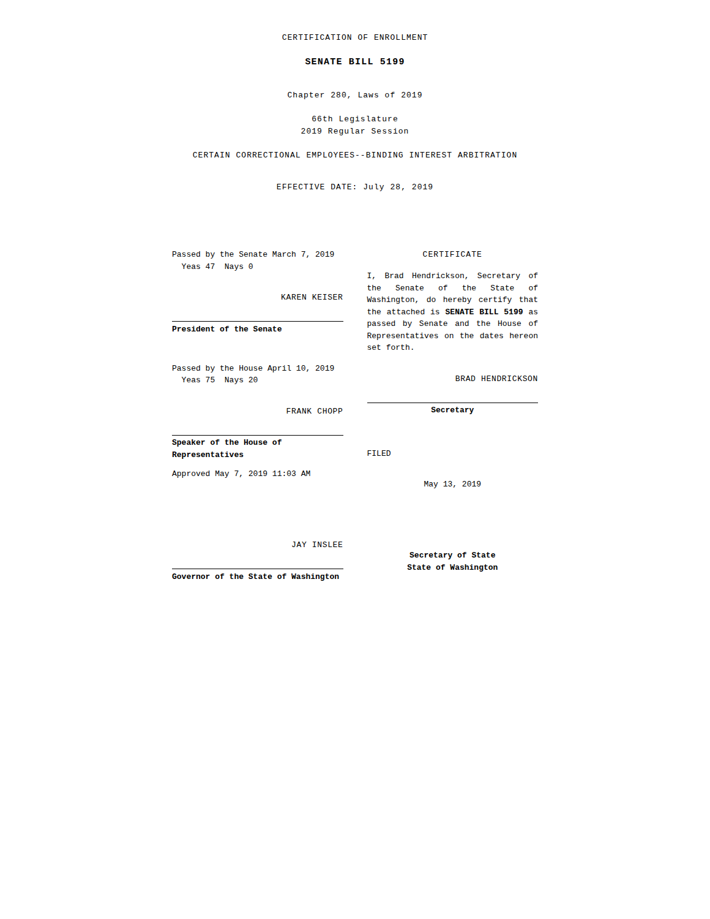CERTIFICATION OF ENROLLMENT
SENATE BILL 5199
Chapter 280, Laws of 2019
66th Legislature
2019 Regular Session
CERTAIN CORRECTIONAL EMPLOYEES--BINDING INTEREST ARBITRATION
EFFECTIVE DATE: July 28, 2019
Passed by the Senate March 7, 2019
Yeas 47 Nays 0
KAREN KEISER
President of the Senate
Passed by the House April 10, 2019
Yeas 75 Nays 20
FRANK CHOPP
Speaker of the House of Representatives
Approved May 7, 2019 11:03 AM
JAY INSLEE
Governor of the State of Washington
CERTIFICATE
I, Brad Hendrickson, Secretary of the Senate of the State of Washington, do hereby certify that the attached is SENATE BILL 5199 as passed by Senate and the House of Representatives on the dates hereon set forth.
BRAD HENDRICKSON
Secretary
FILED
May 13, 2019
Secretary of State
State of Washington